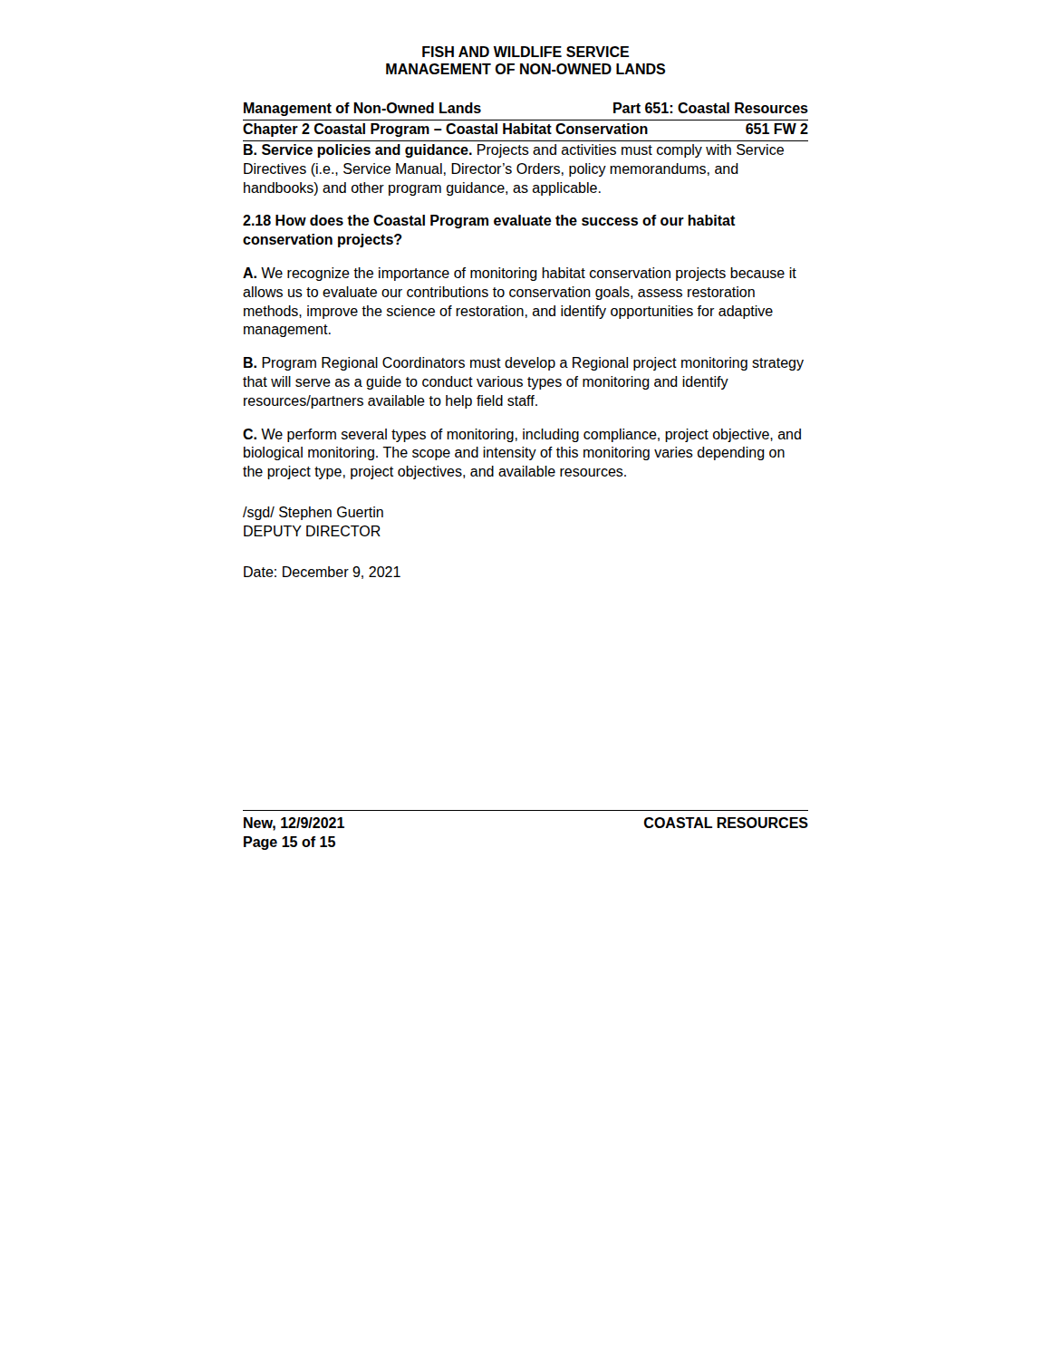FISH AND WILDLIFE SERVICE
MANAGEMENT OF NON-OWNED LANDS
Management of Non-Owned Lands Part 651: Coastal Resources
Chapter 2 Coastal Program – Coastal Habitat Conservation 651 FW 2
B. Service policies and guidance. Projects and activities must comply with Service Directives (i.e., Service Manual, Director’s Orders, policy memorandums, and handbooks) and other program guidance, as applicable.
2.18 How does the Coastal Program evaluate the success of our habitat conservation projects?
A. We recognize the importance of monitoring habitat conservation projects because it allows us to evaluate our contributions to conservation goals, assess restoration methods, improve the science of restoration, and identify opportunities for adaptive management.
B. Program Regional Coordinators must develop a Regional project monitoring strategy that will serve as a guide to conduct various types of monitoring and identify resources/partners available to help field staff.
C. We perform several types of monitoring, including compliance, project objective, and biological monitoring. The scope and intensity of this monitoring varies depending on the project type, project objectives, and available resources.
/sgd/ Stephen Guertin
DEPUTY DIRECTOR
Date: December 9, 2021
New, 12/9/2021
Page 15 of 15
COASTAL RESOURCES